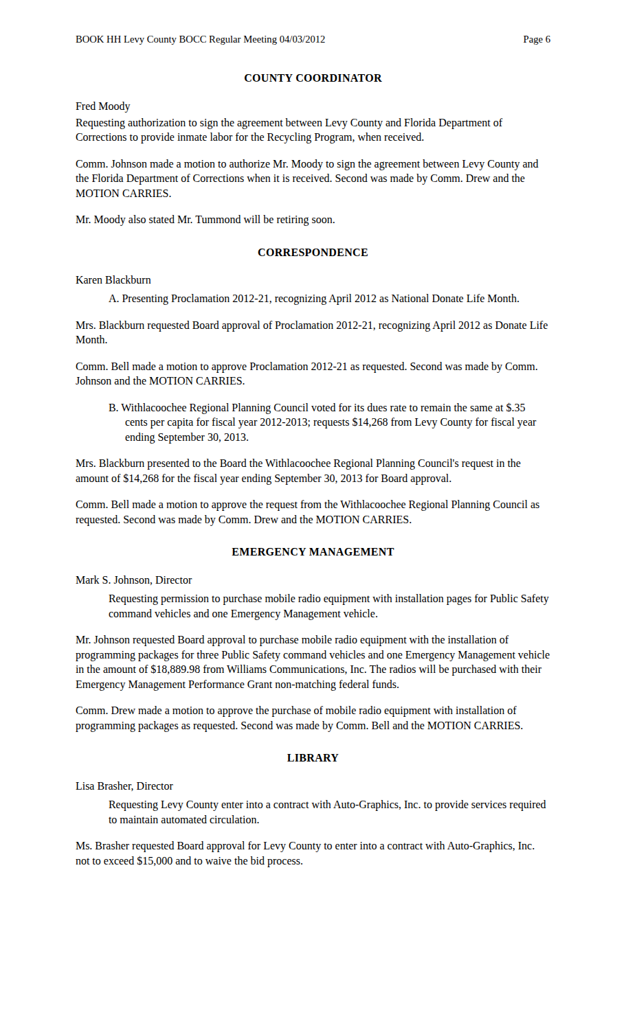BOOK HH Levy County BOCC Regular Meeting 04/03/2012 Page 6
COUNTY COORDINATOR
Fred Moody
Requesting authorization to sign the agreement between Levy County and Florida Department of Corrections to provide inmate labor for the Recycling Program, when received.
Comm. Johnson made a motion to authorize Mr. Moody to sign the agreement between Levy County and the Florida Department of Corrections when it is received. Second was made by Comm. Drew and the MOTION CARRIES.
Mr. Moody also stated Mr. Tummond will be retiring soon.
CORRESPONDENCE
Karen Blackburn
A. Presenting Proclamation 2012-21, recognizing April 2012 as National Donate Life Month.
Mrs. Blackburn requested Board approval of Proclamation 2012-21, recognizing April 2012 as Donate Life Month.
Comm. Bell made a motion to approve Proclamation 2012-21 as requested. Second was made by Comm. Johnson and the MOTION CARRIES.
B. Withlacoochee Regional Planning Council voted for its dues rate to remain the same at $.35 cents per capita for fiscal year 2012-2013; requests $14,268 from Levy County for fiscal year ending September 30, 2013.
Mrs. Blackburn presented to the Board the Withlacoochee Regional Planning Council's request in the amount of $14,268 for the fiscal year ending September 30, 2013 for Board approval.
Comm. Bell made a motion to approve the request from the Withlacoochee Regional Planning Council as requested. Second was made by Comm. Drew and the MOTION CARRIES.
EMERGENCY MANAGEMENT
Mark S. Johnson, Director
Requesting permission to purchase mobile radio equipment with installation pages for Public Safety command vehicles and one Emergency Management vehicle.
Mr. Johnson requested Board approval to purchase mobile radio equipment with the installation of programming packages for three Public Safety command vehicles and one Emergency Management vehicle in the amount of $18,889.98 from Williams Communications, Inc. The radios will be purchased with their Emergency Management Performance Grant non-matching federal funds.
Comm. Drew made a motion to approve the purchase of mobile radio equipment with installation of programming packages as requested. Second was made by Comm. Bell and the MOTION CARRIES.
LIBRARY
Lisa Brasher, Director
Requesting Levy County enter into a contract with Auto-Graphics, Inc. to provide services required to maintain automated circulation.
Ms. Brasher requested Board approval for Levy County to enter into a contract with Auto-Graphics, Inc. not to exceed $15,000 and to waive the bid process.